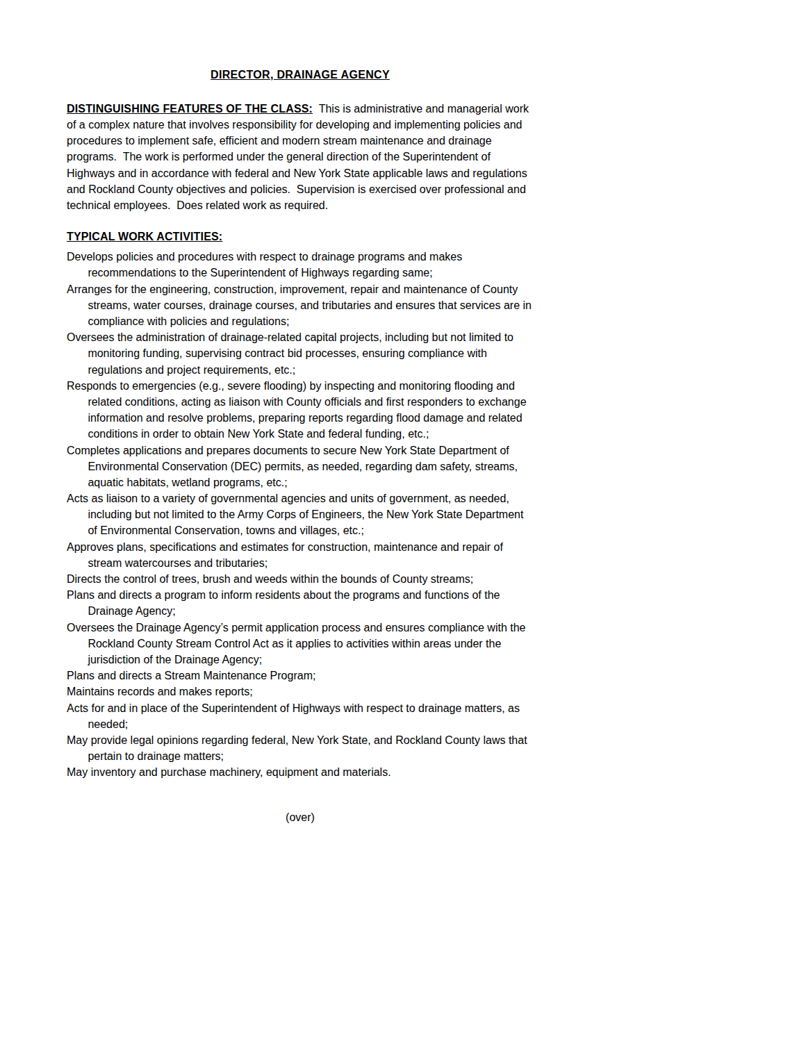DIRECTOR, DRAINAGE AGENCY
DISTINGUISHING FEATURES OF THE CLASS:
This is administrative and managerial work of a complex nature that involves responsibility for developing and implementing policies and procedures to implement safe, efficient and modern stream maintenance and drainage programs. The work is performed under the general direction of the Superintendent of Highways and in accordance with federal and New York State applicable laws and regulations and Rockland County objectives and policies. Supervision is exercised over professional and technical employees. Does related work as required.
TYPICAL WORK ACTIVITIES:
Develops policies and procedures with respect to drainage programs and makes recommendations to the Superintendent of Highways regarding same;
Arranges for the engineering, construction, improvement, repair and maintenance of County streams, water courses, drainage courses, and tributaries and ensures that services are in compliance with policies and regulations;
Oversees the administration of drainage-related capital projects, including but not limited to monitoring funding, supervising contract bid processes, ensuring compliance with regulations and project requirements, etc.;
Responds to emergencies (e.g., severe flooding) by inspecting and monitoring flooding and related conditions, acting as liaison with County officials and first responders to exchange information and resolve problems, preparing reports regarding flood damage and related conditions in order to obtain New York State and federal funding, etc.;
Completes applications and prepares documents to secure New York State Department of Environmental Conservation (DEC) permits, as needed, regarding dam safety, streams, aquatic habitats, wetland programs, etc.;
Acts as liaison to a variety of governmental agencies and units of government, as needed, including but not limited to the Army Corps of Engineers, the New York State Department of Environmental Conservation, towns and villages, etc.;
Approves plans, specifications and estimates for construction, maintenance and repair of stream watercourses and tributaries;
Directs the control of trees, brush and weeds within the bounds of County streams;
Plans and directs a program to inform residents about the programs and functions of the Drainage Agency;
Oversees the Drainage Agency’s permit application process and ensures compliance with the Rockland County Stream Control Act as it applies to activities within areas under the jurisdiction of the Drainage Agency;
Plans and directs a Stream Maintenance Program;
Maintains records and makes reports;
Acts for and in place of the Superintendent of Highways with respect to drainage matters, as needed;
May provide legal opinions regarding federal, New York State, and Rockland County laws that pertain to drainage matters;
May inventory and purchase machinery, equipment and materials.
(over)